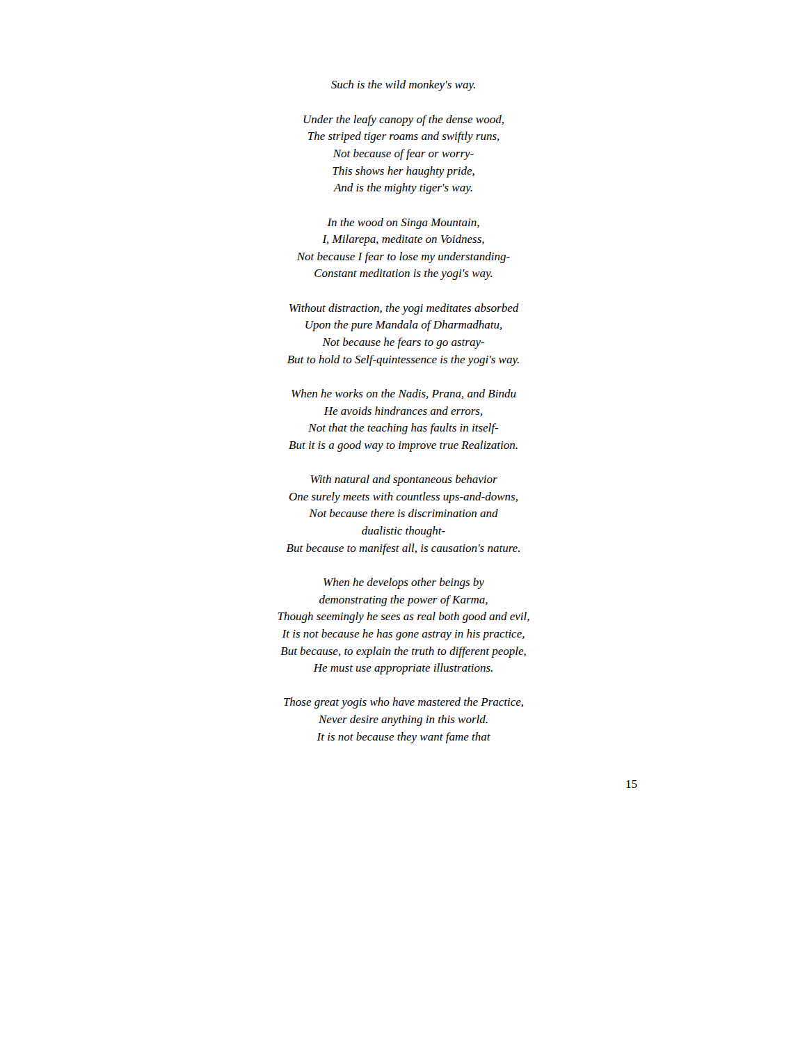Such is the wild monkey's way.
Under the leafy canopy of the dense wood,
The striped tiger roams and swiftly runs,
Not because of fear or worry-
This shows her haughty pride,
And is the mighty tiger's way.
In the wood on Singa Mountain,
I, Milarepa, meditate on Voidness,
Not because I fear to lose my understanding-
Constant meditation is the yogi's way.
Without distraction, the yogi meditates absorbed
Upon the pure Mandala of Dharmadhatu,
Not because he fears to go astray-
But to hold to Self-quintessence is the yogi's way.
When he works on the Nadis, Prana, and Bindu
He avoids hindrances and errors,
Not that the teaching has faults in itself-
But it is a good way to improve true Realization.
With natural and spontaneous behavior
One surely meets with countless ups-and-downs,
Not because there is discrimination and
dualistic thought-
But because to manifest all, is causation's nature.
When he develops other beings by
demonstrating the power of Karma,
Though seemingly he sees as real both good and evil,
It is not because he has gone astray in his practice,
But because, to explain the truth to different people,
He must use appropriate illustrations.
Those great yogis who have mastered the Practice,
Never desire anything in this world.
It is not because they want fame that
15